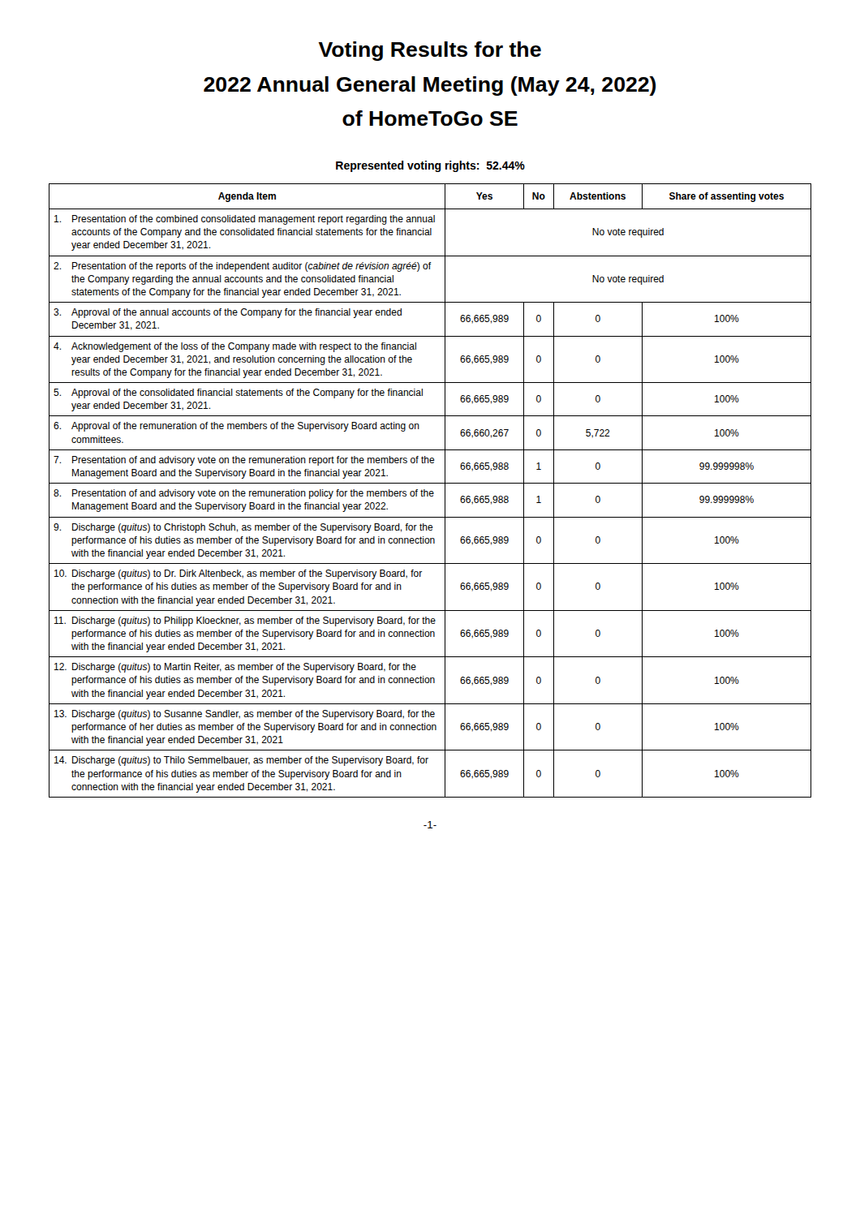Voting Results for the
2022 Annual General Meeting (May 24, 2022)
of HomeToGo SE
Represented voting rights: 52.44%
| Agenda Item | Yes | No | Abstentions | Share of assenting votes |
| --- | --- | --- | --- | --- |
| 1. Presentation of the combined consolidated management report regarding the annual accounts of the Company and the consolidated financial statements for the financial year ended December 31, 2021. | No vote required |
| 2. Presentation of the reports of the independent auditor ( cabinet de révision agréé ) of the Company regarding the annual accounts and the consolidated financial statements of the Company for the financial year ended December 31, 2021. | No vote required |
| 3. Approval of the annual accounts of the Company for the financial year ended December 31, 2021. | 66,665,989 | 0 | 0 | 100% |
| 4. Acknowledgement of the loss of the Company made with respect to the financial year ended December 31, 2021, and resolution concerning the allocation of the results of the Company for the financial year ended December 31, 2021. | 66,665,989 | 0 | 0 | 100% |
| 5. Approval of the consolidated financial statements of the Company for the financial year ended December 31, 2021. | 66,665,989 | 0 | 0 | 100% |
| 6. Approval of the remuneration of the members of the Supervisory Board acting on committees. | 66,660,267 | 0 | 5,722 | 100% |
| 7. Presentation of and advisory vote on the remuneration report for the members of the Management Board and the Supervisory Board in the financial year 2021. | 66,665,988 | 1 | 0 | 99.999998% |
| 8. Presentation of and advisory vote on the remuneration policy for the members of the Management Board and the Supervisory Board in the financial year 2022. | 66,665,988 | 1 | 0 | 99.999998% |
| 9. Discharge ( quitus ) to Christoph Schuh, as member of the Supervisory Board, for the performance of his duties as member of the Supervisory Board for and in connection with the financial year ended December 31, 2021. | 66,665,989 | 0 | 0 | 100% |
| 10. Discharge ( quitus ) to Dr. Dirk Altenbeck, as member of the Supervisory Board, for the performance of his duties as member of the Supervisory Board for and in connection with the financial year ended December 31, 2021. | 66,665,989 | 0 | 0 | 100% |
| 11. Discharge ( quitus ) to Philipp Kloeckner, as member of the Supervisory Board, for the performance of his duties as member of the Supervisory Board for and in connection with the financial year ended December 31, 2021. | 66,665,989 | 0 | 0 | 100% |
| 12. Discharge ( quitus ) to Martin Reiter, as member of the Supervisory Board, for the performance of his duties as member of the Supervisory Board for and in connection with the financial year ended December 31, 2021. | 66,665,989 | 0 | 0 | 100% |
| 13. Discharge ( quitus ) to Susanne Sandler, as member of the Supervisory Board, for the performance of her duties as member of the Supervisory Board for and in connection with the financial year ended December 31, 2021 | 66,665,989 | 0 | 0 | 100% |
| 14. Discharge ( quitus ) to Thilo Semmelbauer, as member of the Supervisory Board, for the performance of his duties as member of the Supervisory Board for and in connection with the financial year ended December 31, 2021. | 66,665,989 | 0 | 0 | 100% |
-1-